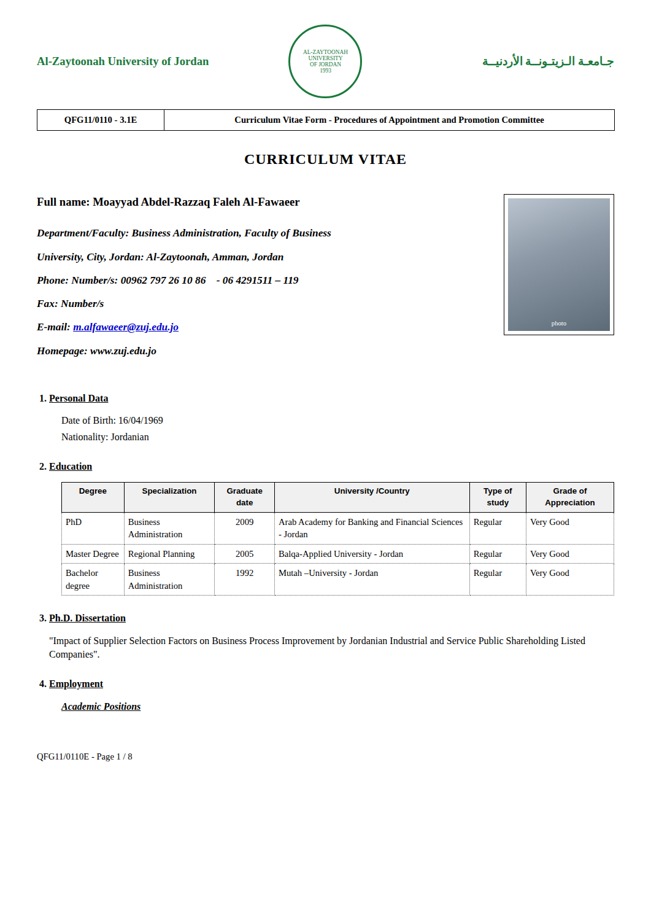Al-Zaytoonah University of Jordan
AL-ZAYTOONAH
UNIVERSITY
OF JORDAN
1993
جـامعـة الـزيتـونــة الأردنيــة
QFG11/0110 - 3.1E
Curriculum Vitae Form - Procedures of Appointment and Promotion Committee
CURRICULUM VITAE
photo
Full name: Moayyad Abdel-Razzaq Faleh Al-Fawaeer
Department/Faculty: Business Administration, Faculty of Business
University, City, Jordan: Al-Zaytoonah, Amman, Jordan
Phone: Number/s: 00962 797 26 10 86 - 06 4291511 – 119
Fax: Number/s
E-mail: m.alfawaeer@zuj.edu.jo
Homepage: www.zuj.edu.jo
Personal Data
Date of Birth: 16/04/1969
Nationality: Jordanian
Education
| Degree | Specialization | Graduate date | University /Country | Type of study | Grade of Appreciation |
| --- | --- | --- | --- | --- | --- |
| PhD | Business Administration | 2009 | Arab Academy for Banking and Financial Sciences - Jordan | Regular | Very Good |
| Master Degree | Regional Planning | 2005 | Balqa-Applied University - Jordan | Regular | Very Good |
| Bachelor degree | Business Administration | 1992 | Mutah –University - Jordan | Regular | Very Good |
Ph.D. Dissertation
"Impact of Supplier Selection Factors on Business Process Improvement by Jordanian Industrial and Service Public Shareholding Listed Companies".
Employment
Academic Positions
QFG11/0110E - Page 1 / 8